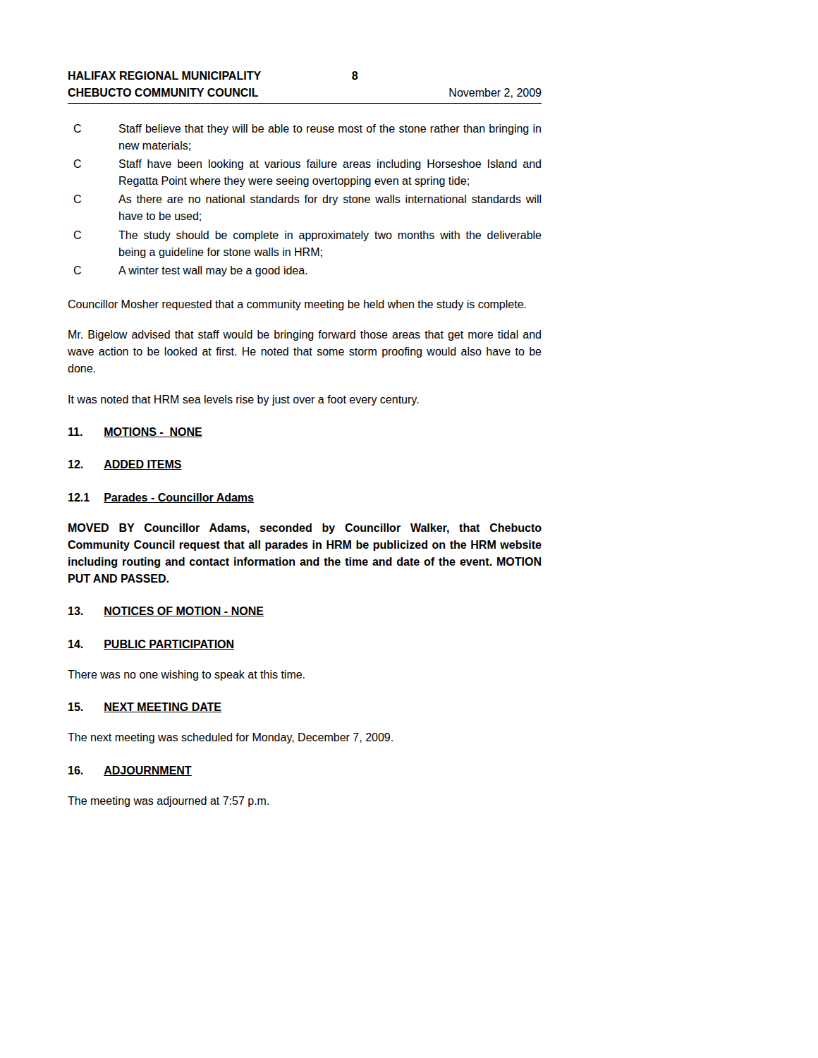Halifax Regional Municipality
Chebucto Community Council
8
November 2, 2009
C Staff believe that they will be able to reuse most of the stone rather than bringing in new materials;
C Staff have been looking at various failure areas including Horseshoe Island and Regatta Point where they were seeing overtopping even at spring tide;
C As there are no national standards for dry stone walls international standards will have to be used;
C The study should be complete in approximately two months with the deliverable being a guideline for stone walls in HRM;
C A winter test wall may be a good idea.
Councillor Mosher requested that a community meeting be held when the study is complete.
Mr. Bigelow advised that staff would be bringing forward those areas that get more tidal and wave action to be looked at first. He noted that some storm proofing would also have to be done.
It was noted that HRM sea levels rise by just over a foot every century.
11. MOTIONS - NONE
12. ADDED ITEMS
12.1 Parades - Councillor Adams
MOVED BY Councillor Adams, seconded by Councillor Walker, that Chebucto Community Council request that all parades in HRM be publicized on the HRM website including routing and contact information and the time and date of the event. MOTION PUT AND PASSED.
13. NOTICES OF MOTION - NONE
14. PUBLIC PARTICIPATION
There was no one wishing to speak at this time.
15. NEXT MEETING DATE
The next meeting was scheduled for Monday, December 7, 2009.
16. ADJOURNMENT
The meeting was adjourned at 7:57 p.m.